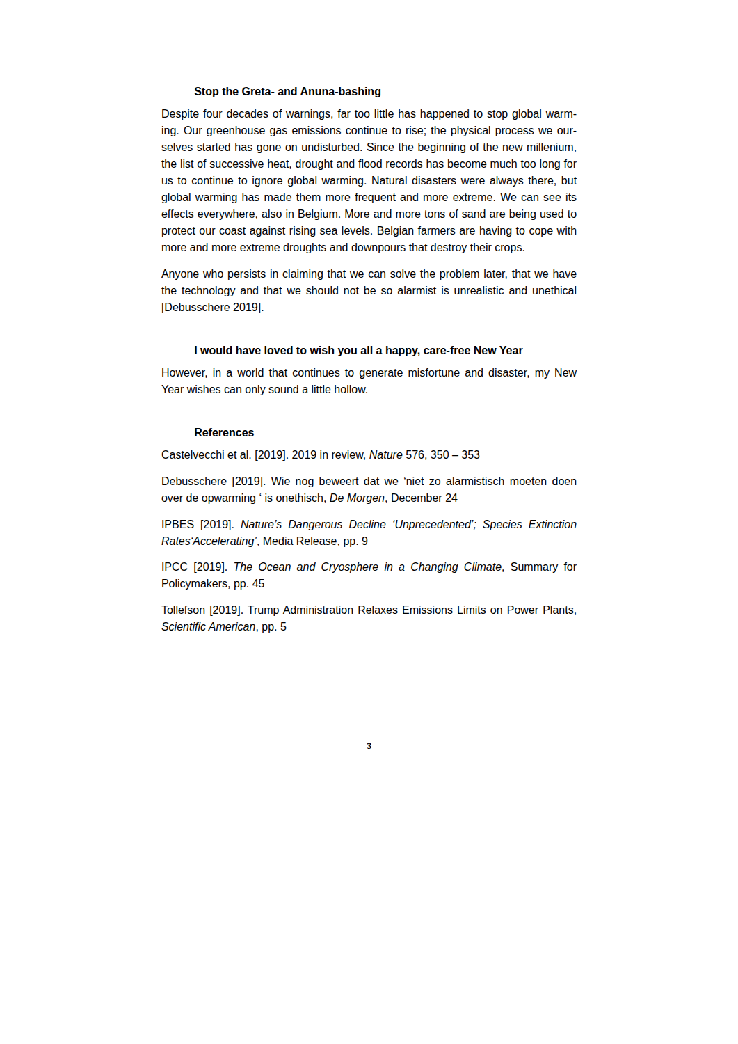Stop the Greta- and Anuna-bashing
Despite four decades of warnings, far too little has happened to stop global warming. Our greenhouse gas emissions continue to rise; the physical process we ourselves started has gone on undisturbed. Since the beginning of the new millenium, the list of successive heat, drought and flood records has become much too long for us to continue to ignore global warming. Natural disasters were always there, but global warming has made them more frequent and more extreme. We can see its effects everywhere, also in Belgium. More and more tons of sand are being used to protect our coast against rising sea levels. Belgian farmers are having to cope with more and more extreme droughts and downpours that destroy their crops.
Anyone who persists in claiming that we can solve the problem later, that we have the technology and that we should not be so alarmist is unrealistic and unethical [Debusschere 2019].
I would have loved to wish you all a happy, care-free New Year
However, in a world that continues to generate misfortune and disaster, my New Year wishes can only sound a little hollow.
References
Castelvecchi et al. [2019]. 2019 in review, Nature 576, 350 – 353
Debusschere [2019]. Wie nog beweert dat we ‘niet zo alarmistisch moeten doen over de opwarming ‘ is onethisch, De Morgen, December 24
IPBES [2019]. Nature’s Dangerous Decline ‘Unprecedented’; Species Extinction Rates‘Accelerating’, Media Release, pp. 9
IPCC [2019]. The Ocean and Cryosphere in a Changing Climate, Summary for Policymakers, pp. 45
Tollefson [2019]. Trump Administration Relaxes Emissions Limits on Power Plants, Scientific American, pp. 5
3